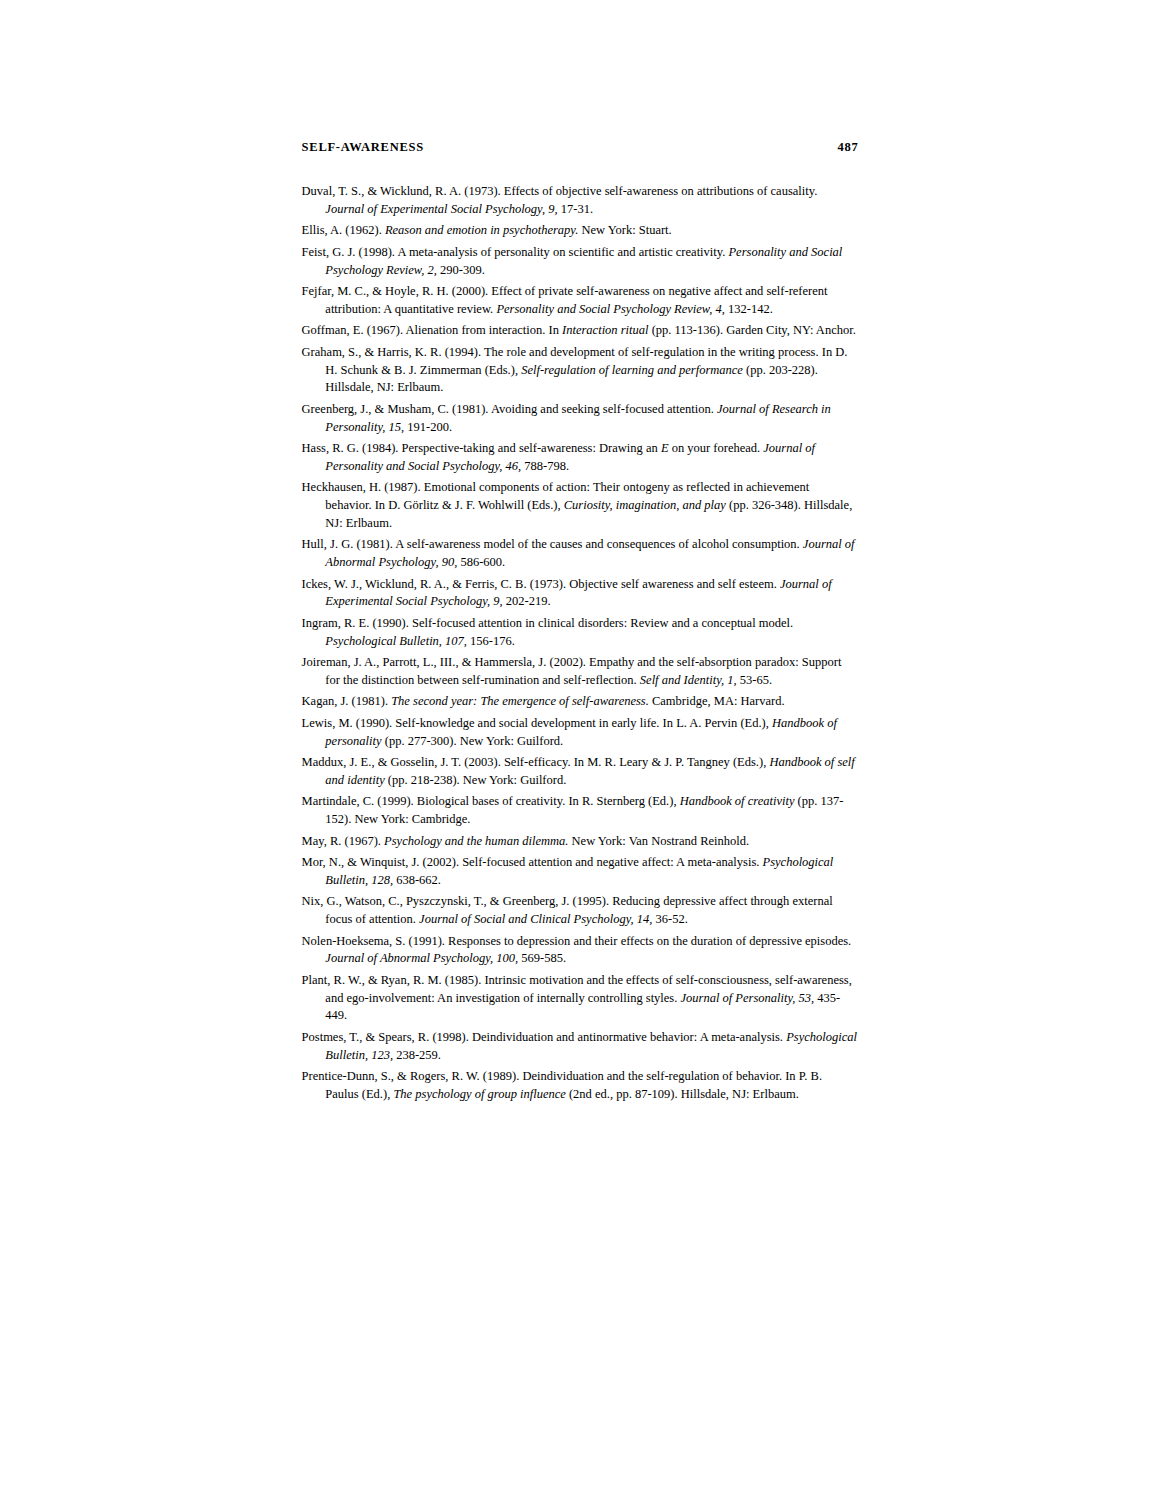Self-Awareness 487
Duval, T. S., & Wicklund, R. A. (1973). Effects of objective self-awareness on attributions of causality. Journal of Experimental Social Psychology, 9, 17-31.
Ellis, A. (1962). Reason and emotion in psychotherapy. New York: Stuart.
Feist, G. J. (1998). A meta-analysis of personality on scientific and artistic creativity. Personality and Social Psychology Review, 2, 290-309.
Fejfar, M. C., & Hoyle, R. H. (2000). Effect of private self-awareness on negative affect and self-referent attribution: A quantitative review. Personality and Social Psychology Review, 4, 132-142.
Goffman, E. (1967). Alienation from interaction. In Interaction ritual (pp. 113-136). Garden City, NY: Anchor.
Graham, S., & Harris, K. R. (1994). The role and development of self-regulation in the writing process. In D. H. Schunk & B. J. Zimmerman (Eds.), Self-regulation of learning and performance (pp. 203-228). Hillsdale, NJ: Erlbaum.
Greenberg, J., & Musham, C. (1981). Avoiding and seeking self-focused attention. Journal of Research in Personality, 15, 191-200.
Hass, R. G. (1984). Perspective-taking and self-awareness: Drawing an E on your forehead. Journal of Personality and Social Psychology, 46, 788-798.
Heckhausen, H. (1987). Emotional components of action: Their ontogeny as reflected in achievement behavior. In D. Görlitz & J. F. Wohlwill (Eds.), Curiosity, imagination, and play (pp. 326-348). Hillsdale, NJ: Erlbaum.
Hull, J. G. (1981). A self-awareness model of the causes and consequences of alcohol consumption. Journal of Abnormal Psychology, 90, 586-600.
Ickes, W. J., Wicklund, R. A., & Ferris, C. B. (1973). Objective self awareness and self esteem. Journal of Experimental Social Psychology, 9, 202-219.
Ingram, R. E. (1990). Self-focused attention in clinical disorders: Review and a conceptual model. Psychological Bulletin, 107, 156-176.
Joireman, J. A., Parrott, L., III., & Hammersla, J. (2002). Empathy and the self-absorption paradox: Support for the distinction between self-rumination and self-reflection. Self and Identity, 1, 53-65.
Kagan, J. (1981). The second year: The emergence of self-awareness. Cambridge, MA: Harvard.
Lewis, M. (1990). Self-knowledge and social development in early life. In L. A. Pervin (Ed.), Handbook of personality (pp. 277-300). New York: Guilford.
Maddux, J. E., & Gosselin, J. T. (2003). Self-efficacy. In M. R. Leary & J. P. Tangney (Eds.), Handbook of self and identity (pp. 218-238). New York: Guilford.
Martindale, C. (1999). Biological bases of creativity. In R. Sternberg (Ed.), Handbook of creativity (pp. 137-152). New York: Cambridge.
May, R. (1967). Psychology and the human dilemma. New York: Van Nostrand Reinhold.
Mor, N., & Winquist, J. (2002). Self-focused attention and negative affect: A meta-analysis. Psychological Bulletin, 128, 638-662.
Nix, G., Watson, C., Pyszczynski, T., & Greenberg, J. (1995). Reducing depressive affect through external focus of attention. Journal of Social and Clinical Psychology, 14, 36-52.
Nolen-Hoeksema, S. (1991). Responses to depression and their effects on the duration of depressive episodes. Journal of Abnormal Psychology, 100, 569-585.
Plant, R. W., & Ryan, R. M. (1985). Intrinsic motivation and the effects of self-consciousness, self-awareness, and ego-involvement: An investigation of internally controlling styles. Journal of Personality, 53, 435-449.
Postmes, T., & Spears, R. (1998). Deindividuation and antinormative behavior: A meta-analysis. Psychological Bulletin, 123, 238-259.
Prentice-Dunn, S., & Rogers, R. W. (1989). Deindividuation and the self-regulation of behavior. In P. B. Paulus (Ed.), The psychology of group influence (2nd ed., pp. 87-109). Hillsdale, NJ: Erlbaum.